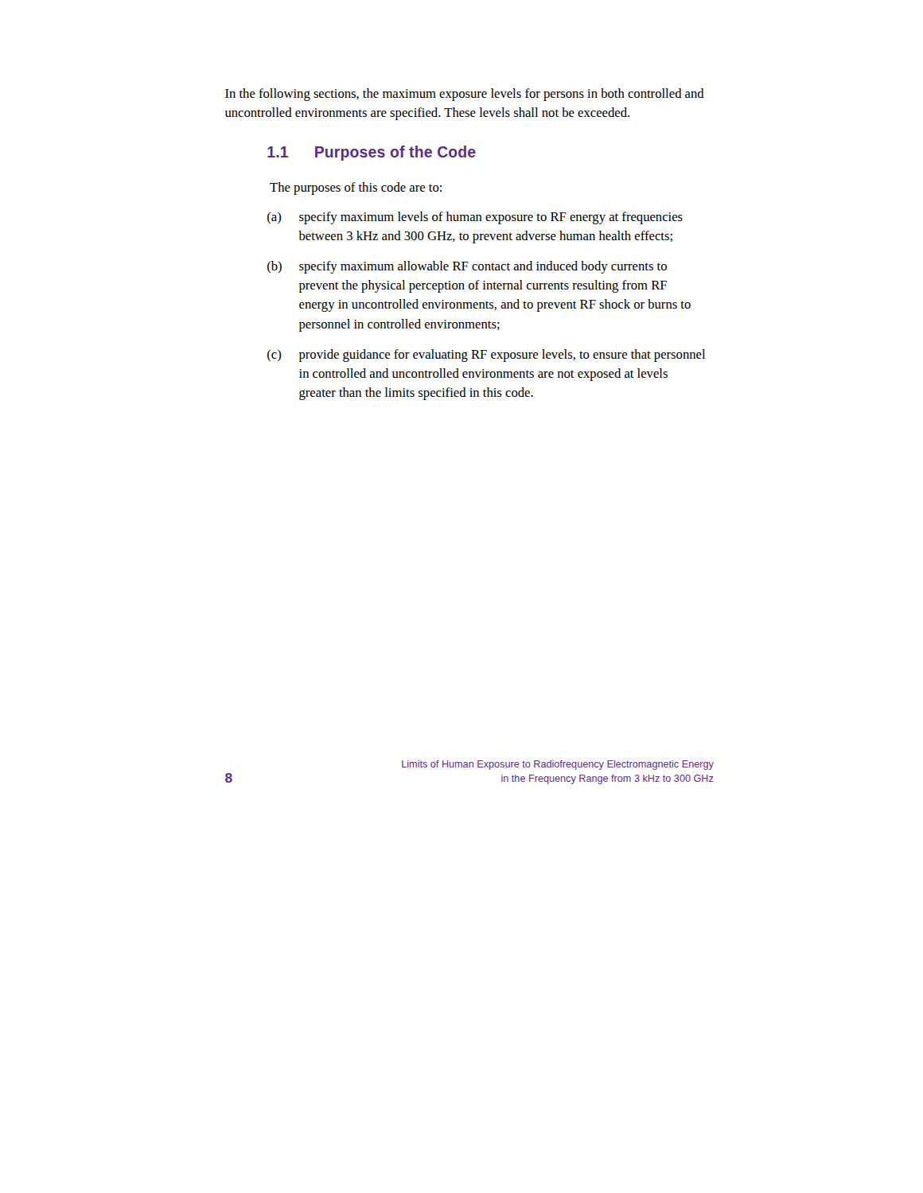In the following sections, the maximum exposure levels for persons in both controlled and uncontrolled environments are specified. These levels shall not be exceeded.
1.1 Purposes of the Code
The purposes of this code are to:
(a) specify maximum levels of human exposure to RF energy at frequencies between 3 kHz and 300 GHz, to prevent adverse human health effects;
(b) specify maximum allowable RF contact and induced body currents to prevent the physical perception of internal currents resulting from RF energy in uncontrolled environments, and to prevent RF shock or burns to personnel in controlled environments;
(c) provide guidance for evaluating RF exposure levels, to ensure that personnel in controlled and uncontrolled environments are not exposed at levels greater than the limits specified in this code.
8
Limits of Human Exposure to Radiofrequency Electromagnetic Energy
in the Frequency Range from 3 kHz to 300 GHz